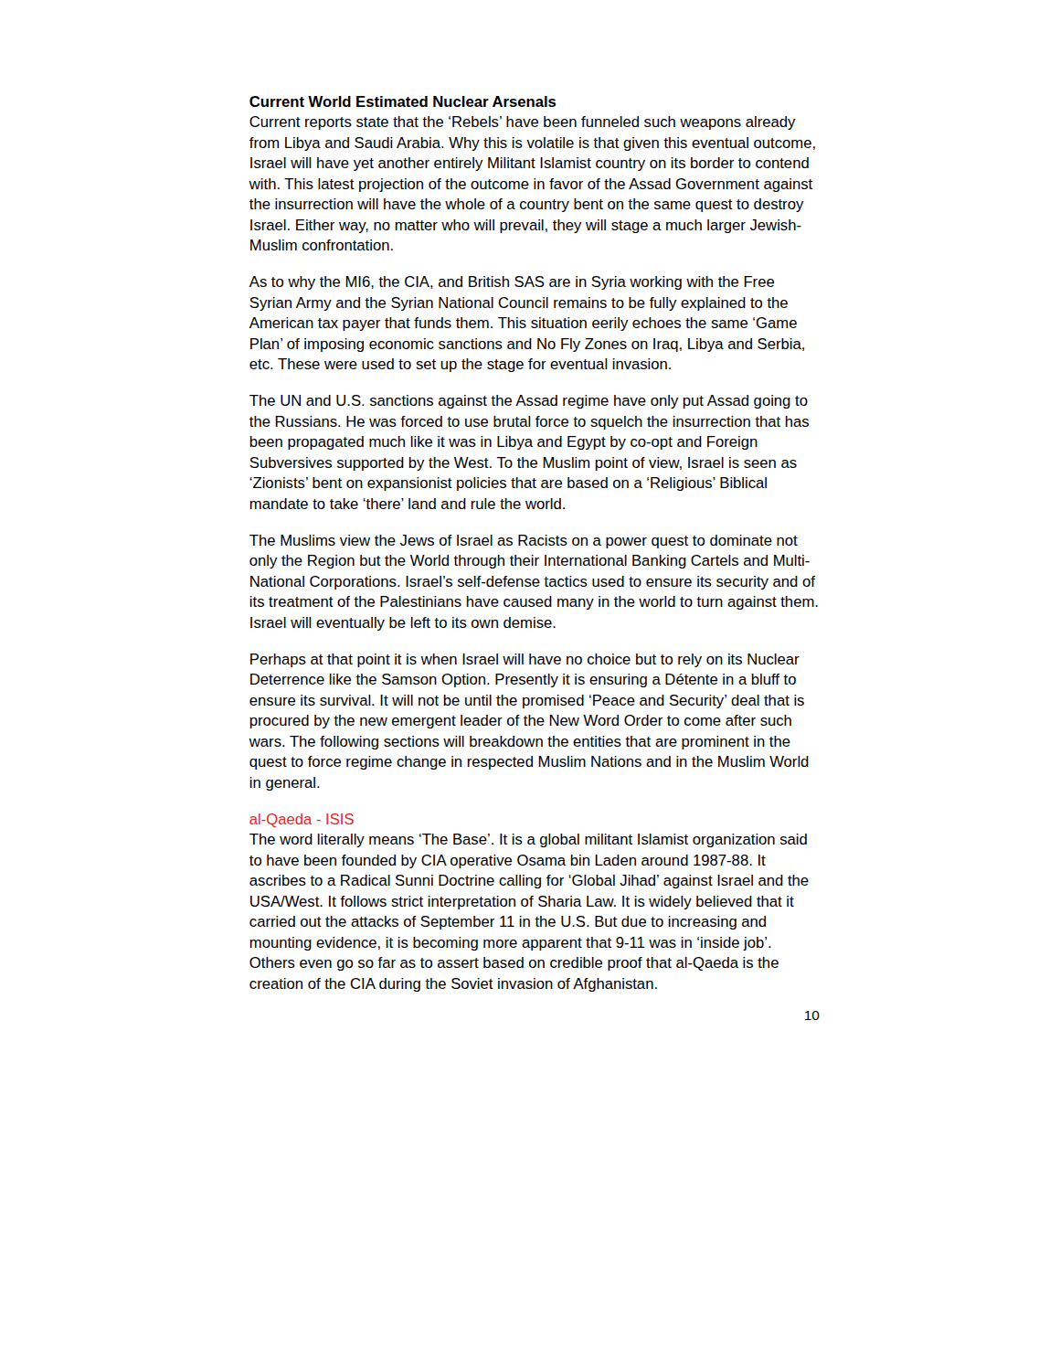Current World Estimated Nuclear Arsenals
Current reports state that the ‘Rebels’ have been funneled such weapons already from Libya and Saudi Arabia. Why this is volatile is that given this eventual outcome, Israel will have yet another entirely Militant Islamist country on its border to contend with. This latest projection of the outcome in favor of the Assad Government against the insurrection will have the whole of a country bent on the same quest to destroy Israel. Either way, no matter who will prevail, they will stage a much larger Jewish-Muslim confrontation.
As to why the MI6, the CIA, and British SAS are in Syria working with the Free Syrian Army and the Syrian National Council remains to be fully explained to the American tax payer that funds them. This situation eerily echoes the same ‘Game Plan’ of imposing economic sanctions and No Fly Zones on Iraq, Libya and Serbia, etc. These were used to set up the stage for eventual invasion.
The UN and U.S. sanctions against the Assad regime have only put Assad going to the Russians. He was forced to use brutal force to squelch the insurrection that has been propagated much like it was in Libya and Egypt by co-opt and Foreign Subversives supported by the West. To the Muslim point of view, Israel is seen as ‘Zionists’ bent on expansionist policies that are based on a ‘Religious’ Biblical mandate to take ‘there’ land and rule the world.
The Muslims view the Jews of Israel as Racists on a power quest to dominate not only the Region but the World through their International Banking Cartels and Multi-National Corporations. Israel’s self-defense tactics used to ensure its security and of its treatment of the Palestinians have caused many in the world to turn against them. Israel will eventually be left to its own demise.
Perhaps at that point it is when Israel will have no choice but to rely on its Nuclear Deterrence like the Samson Option. Presently it is ensuring a Détente in a bluff to ensure its survival. It will not be until the promised ‘Peace and Security’ deal that is procured by the new emergent leader of the New Word Order to come after such wars. The following sections will breakdown the entities that are prominent in the quest to force regime change in respected Muslim Nations and in the Muslim World in general.
al-Qaeda - ISIS
The word literally means ‘The Base’. It is a global militant Islamist organization said to have been founded by CIA operative Osama bin Laden around 1987-88. It ascribes to a Radical Sunni Doctrine calling for ‘Global Jihad’ against Israel and the USA/West. It follows strict interpretation of Sharia Law. It is widely believed that it carried out the attacks of September 11 in the U.S. But due to increasing and mounting evidence, it is becoming more apparent that 9-11 was in ‘inside job’. Others even go so far as to assert based on credible proof that al-Qaeda is the creation of the CIA during the Soviet invasion of Afghanistan.
10